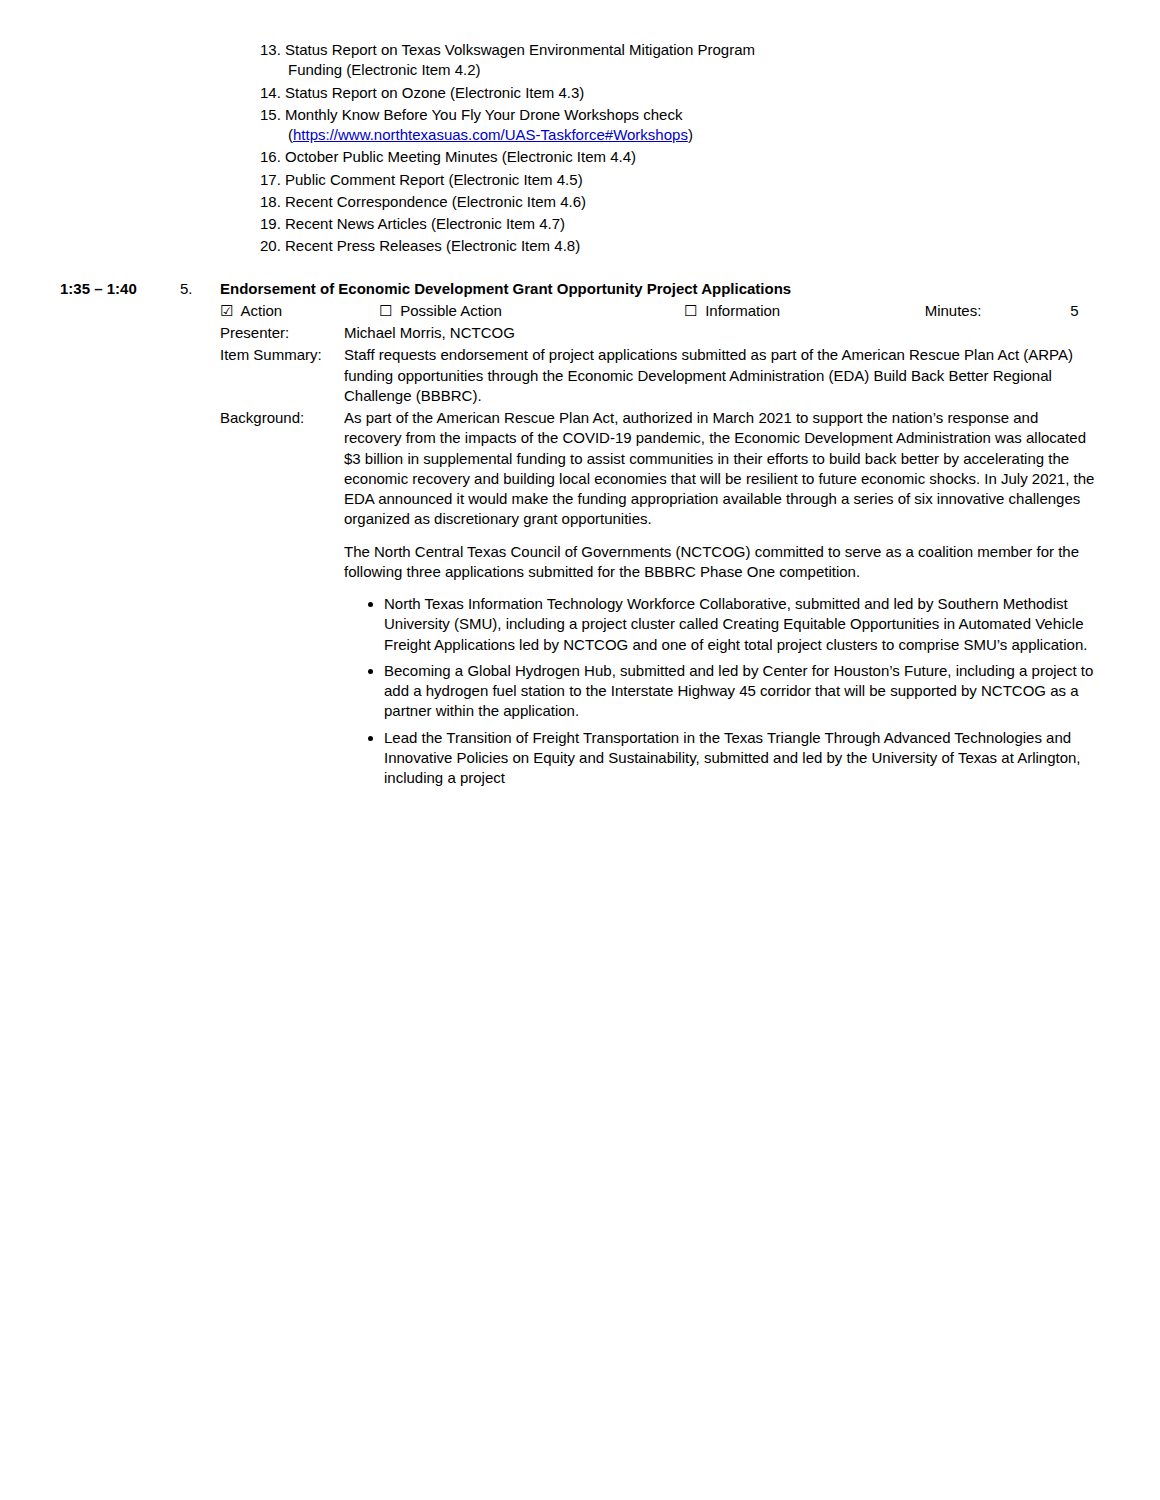13. Status Report on Texas Volkswagen Environmental Mitigation Program Funding (Electronic Item 4.2)
14. Status Report on Ozone (Electronic Item 4.3)
15. Monthly Know Before You Fly Your Drone Workshops check (https://www.northtexasuas.com/UAS-Taskforce#Workshops)
16. October Public Meeting Minutes (Electronic Item 4.4)
17. Public Comment Report (Electronic Item 4.5)
18. Recent Correspondence (Electronic Item 4.6)
19. Recent News Articles (Electronic Item 4.7)
20. Recent Press Releases (Electronic Item 4.8)
1:35 – 1:40
5.
Endorsement of Economic Development Grant Opportunity Project Applications
| ☑ Action | ☐ Possible Action | ☐ Information | Minutes: | 5 |
| Presenter: | Michael Morris, NCTCOG |
| Item Summary: | Staff requests endorsement of project applications submitted as part of the American Rescue Plan Act (ARPA) funding opportunities through the Economic Development Administration (EDA) Build Back Better Regional Challenge (BBBRC). |
| Background: | As part of the American Rescue Plan Act, authorized in March 2021 to support the nation’s response and recovery from the impacts of the COVID-19 pandemic, the Economic Development Administration was allocated $3 billion in supplemental funding to assist communities in their efforts to build back better by accelerating the economic recovery and building local economies that will be resilient to future economic shocks. In July 2021, the EDA announced it would make the funding appropriation available through a series of six innovative challenges organized as discretionary grant opportunities. The North Central Texas Council of Governments (NCTCOG) committed to serve as a coalition member for the following three applications submitted for the BBBRC Phase One competition. North Texas Information Technology Workforce Collaborative, submitted and led by Southern Methodist University (SMU), including a project cluster called Creating Equitable Opportunities in Automated Vehicle Freight Applications led by NCTCOG and one of eight total project clusters to comprise SMU’s application. Becoming a Global Hydrogen Hub, submitted and led by Center for Houston’s Future, including a project to add a hydrogen fuel station to the Interstate Highway 45 corridor that will be supported by NCTCOG as a partner within the application. Lead the Transition of Freight Transportation in the Texas Triangle Through Advanced Technologies and Innovative Policies on Equity and Sustainability, submitted and led by the University of Texas at Arlington, including a project |